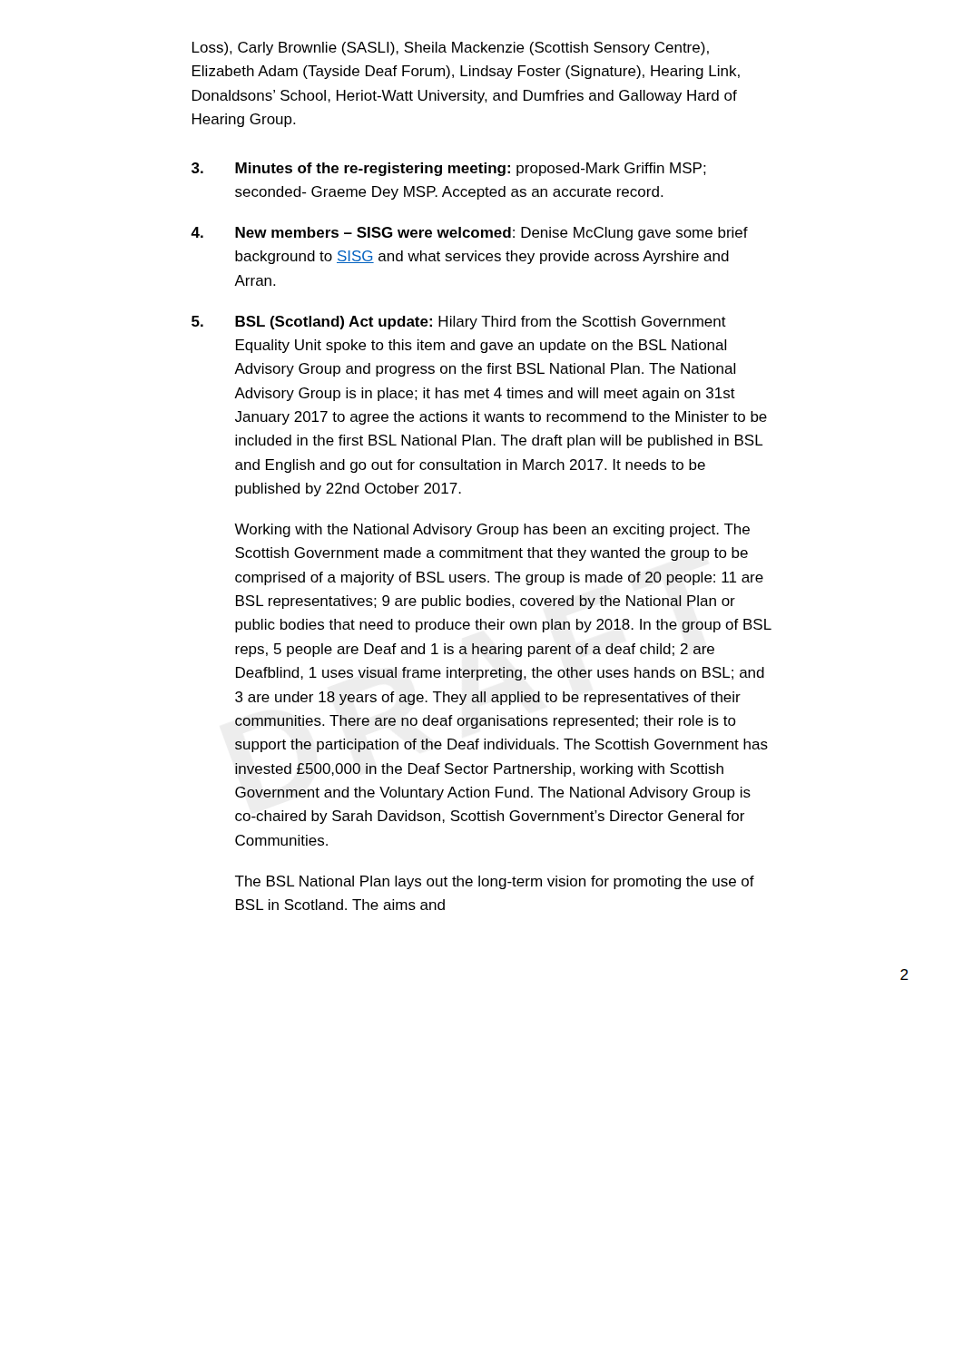DRAFT
Loss), Carly Brownlie (SASLI), Sheila Mackenzie (Scottish Sensory Centre), Elizabeth Adam (Tayside Deaf Forum), Lindsay Foster (Signature), Hearing Link, Donaldsons’ School, Heriot-Watt University, and Dumfries and Galloway Hard of Hearing Group.
3.
Minutes of the re-registering meeting: proposed-Mark Griffin MSP; seconded- Graeme Dey MSP. Accepted as an accurate record.
4.
New members – SISG were welcomed: Denise McClung gave some brief background to SISG and what services they provide across Ayrshire and Arran.
5.
BSL (Scotland) Act update: Hilary Third from the Scottish Government Equality Unit spoke to this item and gave an update on the BSL National Advisory Group and progress on the first BSL National Plan. The National Advisory Group is in place; it has met 4 times and will meet again on 31st January 2017 to agree the actions it wants to recommend to the Minister to be included in the first BSL National Plan. The draft plan will be published in BSL and English and go out for consultation in March 2017. It needs to be published by 22nd October 2017.
Working with the National Advisory Group has been an exciting project. The Scottish Government made a commitment that they wanted the group to be comprised of a majority of BSL users. The group is made of 20 people: 11 are BSL representatives; 9 are public bodies, covered by the National Plan or public bodies that need to produce their own plan by 2018. In the group of BSL reps, 5 people are Deaf and 1 is a hearing parent of a deaf child; 2 are Deafblind, 1 uses visual frame interpreting, the other uses hands on BSL; and 3 are under 18 years of age. They all applied to be representatives of their communities. There are no deaf organisations represented; their role is to support the participation of the Deaf individuals. The Scottish Government has invested £500,000 in the Deaf Sector Partnership, working with Scottish Government and the Voluntary Action Fund. The National Advisory Group is co-chaired by Sarah Davidson, Scottish Government’s Director General for Communities.
The BSL National Plan lays out the long-term vision for promoting the use of BSL in Scotland. The aims and
2